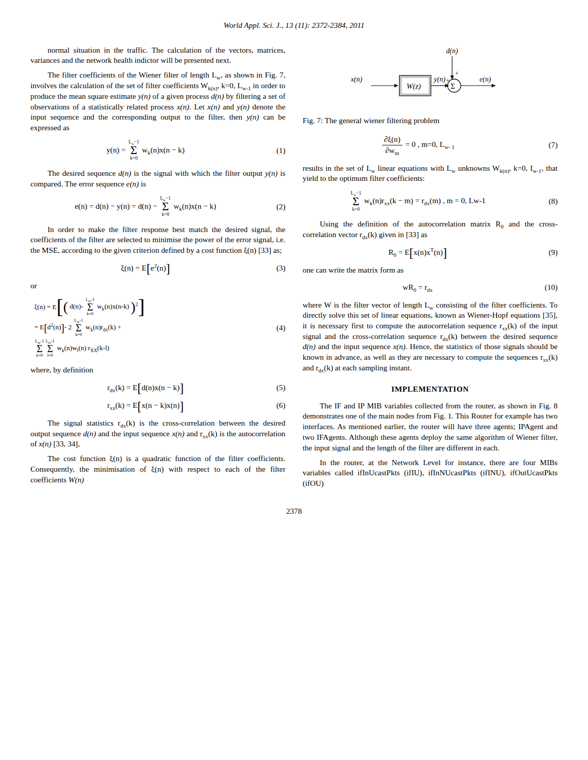World Appl. Sci. J., 13 (11): 2372-2384, 2011
normal situation in the traffic. The calculation of the vectors, matrices, variances and the network health indictor will be presented next.
The filter coefficients of the Wiener filter of length Lw, as shown in Fig. 7, involves the calculation of the set of filter coefficients Wk(n), k=0, Lw-1 in order to produce the mean square estimate y(n) of a given process d(n) by filtering a set of observations of a statistically related process x(n). Let x(n) and y(n) denote the input sequence and the corresponding output to the filter, then y(n) can be expressed as
y(n) = Lw−1 Σk=0 wk(n)x(n − k)
(1)
The desired sequence d(n) is the signal with which the filter output y(n) is compared. The error sequence e(n) is
e(n) = d(n) − y(n) = d(n) − Lw−1 Σk=0 wk(n)x(n − k)
(2)
In order to make the filter response best match the desired signal, the coefficients of the filter are selected to minimise the power of the error signal, i.e. the MSE, according to the given criterion defined by a cost function ξ(n) [33] as;
ξ(n) = E[e2(n)]
(3)
or
ξ(n) = E [ ( d(n)- LW-1 Σk=0 wk(n)x(n-k) )2 ]
= E[d2(n)]- 2 LW-1 Σk=0 wk(n)rdx(k) +
LW-1 Σk=0 LW-1 Σl=0 wk(n)wl(n) rXX(k-l)
(4)
where, by definition
rdx(k) = E[d(n)x(n − k)]
(5)
rxx(k) = E[x(n − k)x(n)]
(6)
The signal statistics rdx(k) is the cross-correlation between the desired output sequence d(n) and the input sequence x(n) and rxx(k) is the autocorrelation of x(n) [33, 34],
The cost function ξ(n) is a quadratic function of the filter coefficients. Consequently, the minimisation of ξ(n) with respect to each of the filter coefficients W(n)
d(n) x(n) W(z) y(n) Σ + + e(n)
Fig. 7: The general wiener filtering problem
∂ξ(n) ∂wm = 0 , m=0, Lw- 1
(7)
results in the set of Lw linear equations with Lw unknowns Wk(n), k=0, Iw-1, that yield to the optimum filter coefficients:
Lw−1 Σk=0 wk(n)rxx(k − m) = rdx(m) , m = 0, Lw-1
(8)
Using the definition of the autocorrelation matrix R0 and the cross-correlation vector rdx(k) given in [33] as
R0 = E[x(n)xT(n)]
(9)
one can write the matrix form as
wR0 = rdx
(10)
where W is the filter vector of length Lw consisting of the filter coefficients. To directly solve this set of linear equations, known as Wiener-Hopf equations [35], it is necessary first to compute the autocorrelation sequence rxx(k) of the input signal and the cross-correlation sequence rdx(k) between the desired sequence d(n) and the input sequence x(n). Hence, the statistics of those signals should be known in advance, as well as they are necessary to compute the sequences rxx(k) and rdx(k) at each sampling instant.
IMPLEMENTATION
The IF and IP MIB variables collected from the router, as shown in Fig. 8 demonstrates one of the main nodes from Fig. 1. This Router for example has two interfaces. As mentioned earlier, the router will have three agents; IPAgent and two IFAgents. Although these agents deploy the same algorithm of Wiener filter, the input signal and the length of the filter are different in each.
In the router, at the Network Level for instance, there are four MIBs variables called ifInUcastPkts (ifIU), ifInNUcastPkts (ifINU), ifOutUcastPkts (ifOU)
2378